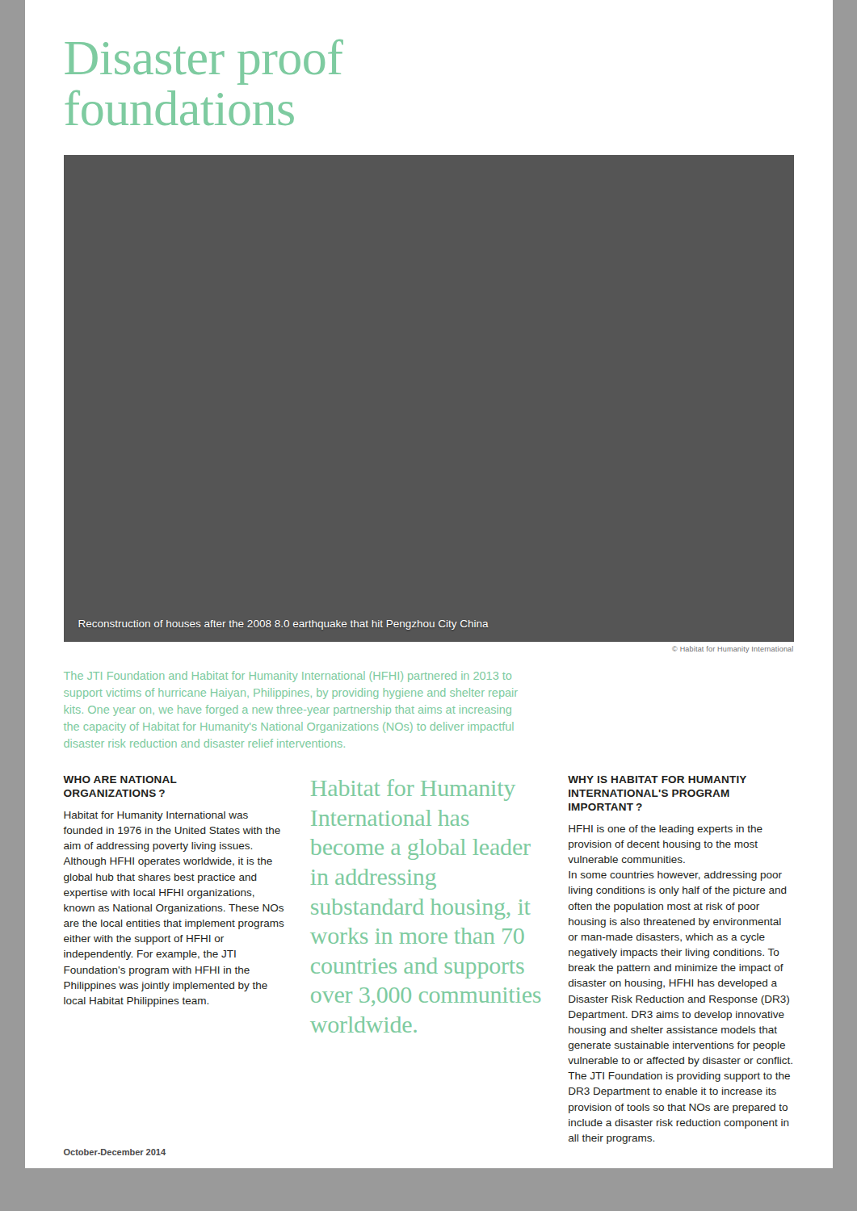Disaster proof
foundations
Reconstruction of houses after the 2008 8.0 earthquake that hit Pengzhou City China
© Habitat for Humanity International
The JTI Foundation and Habitat for Humanity International (HFHI) partnered in 2013 to support victims of hurricane Haiyan, Philippines, by providing hygiene and shelter repair kits. One year on, we have forged a new three-year partnership that aims at increasing the capacity of Habitat for Humanity's National Organizations (NOs) to deliver impactful disaster risk reduction and disaster relief interventions.
WHO ARE NATIONAL
ORGANIZATIONS ?
Habitat for Humanity International was founded in 1976 in the United States with the aim of addressing poverty living issues. Although HFHI operates worldwide, it is the global hub that shares best practice and expertise with local HFHI organizations, known as National Organizations. These NOs are the local entities that implement programs either with the support of HFHI or independently. For example, the JTI Foundation's program with HFHI in the Philippines was jointly implemented by the local Habitat Philippines team.
Habitat for Humanity International has become a global leader in addressing substandard housing, it works in more than 70 countries and supports over 3,000 communities worldwide.
WHY IS HABITAT FOR HUMANTIY
INTERNATIONAL'S PROGRAM
IMPORTANT ?
HFHI is one of the leading experts in the provision of decent housing to the most vulnerable communities.
In some countries however, addressing poor living conditions is only half of the picture and often the population most at risk of poor housing is also threatened by environmental or man-made disasters, which as a cycle negatively impacts their living conditions. To break the pattern and minimize the impact of disaster on housing, HFHI has developed a Disaster Risk Reduction and Response (DR3) Department. DR3 aims to develop innovative housing and shelter assistance models that generate sustainable interventions for people vulnerable to or affected by disaster or conflict. The JTI Foundation is providing support to the DR3 Department to enable it to increase its provision of tools so that NOs are prepared to include a disaster risk reduction component in all their programs.
October-December 2014